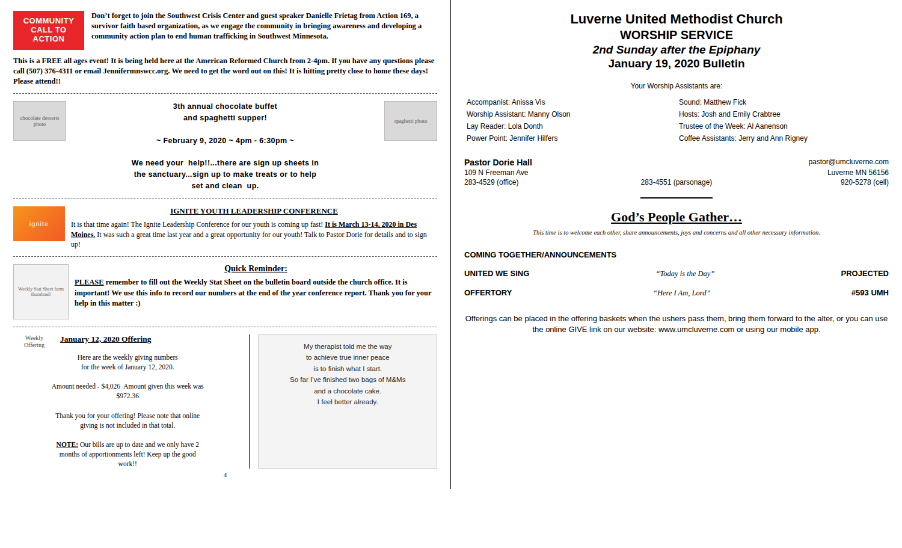COMMUNITY
CALL TO ACTION
Don’t forget to join the Southwest Crisis Center and guest speaker Danielle Frietag from Action 169, a survivor faith based organization, as we engage the community in bringing awareness and developing a community action plan to end human trafficking in Southwest Minnesota.
This is a FREE all ages event! It is being held here at the American Reformed Church from 2-4pm. If you have any questions please call (507) 376-4311 or email Jennifermnswcc.org. We need to get the word out on this! It is hitting pretty close to home these days! Please attend!!
chocolate desserts photo
3th annual chocolate buffet
and spaghetti supper!
~ February 9, 2020 ~ 4pm - 6:30pm ~
We need your help!!...there are sign up sheets in
the sanctuary...sign up to make treats or to help
set and clean up.
spaghetti photo
ignite
IGNITE YOUTH LEADERSHIP CONFERENCE
It is that time again! The Ignite Leadership Conference for our youth is coming up fast! It is March 13-14, 2020 in Des Moines. It was such a great time last year and a great opportunity for our youth! Talk to Pastor Dorie for details and to sign up!
Weekly Stat Sheet form thumbnail
Quick Reminder:
PLEASE remember to fill out the Weekly Stat Sheet on the bulletin board outside the church office. It is important! We use this info to record our numbers at the end of the year conference report. Thank you for your help in this matter :)
Weekly
Offering
January 12, 2020 Offering
Here are the weekly giving numbers
for the week of January 12, 2020.
Amount needed - $4,026 Amount given this week was
$972.36
Thank you for your offering! Please note that online
giving is not included in that total.
NOTE: Our bills are up to date and we only have 2
months of apportionments left! Keep up the good
work!!
My therapist told me the way
to achieve true inner peace
is to finish what I start.
So far I’ve finished two bags of M&Ms
and a chocolate cake.
I feel better already.
4
Luverne United Methodist Church
WORSHIP SERVICE
2nd Sunday after the Epiphany
January 19, 2020 Bulletin
Your Worship Assistants are:
| Accompanist: Anissa Vis | Sound: Matthew Fick |
| Worship Assistant: Manny Olson | Hosts: Josh and Emily Crabtree |
| Lay Reader: Lola Donth | Trustee of the Week: Al Aanenson |
| Power Point: Jennifer Hilfers | Coffee Assistants: Jerry and Ann Rigney |
Pastor Dorie Hall pastor@umcluverne.com
109 N Freeman Ave Luverne MN 56156
283-4529 (office) 283-4551 (parsonage) 920-5278 (cell)
God’s People Gather…
This time is to welcome each other, share announcements, joys and concerns and all other necessary information.
COMING TOGETHER/ANNOUNCEMENTS
UNITED WE SING “Today is the Day” PROJECTED
OFFERTORY “Here I Am, Lord” #593 UMH
Offerings can be placed in the offering baskets when the ushers pass them, bring them forward to the alter, or you can use the online GIVE link on our website: www.umcluverne.com or using our mobile app.